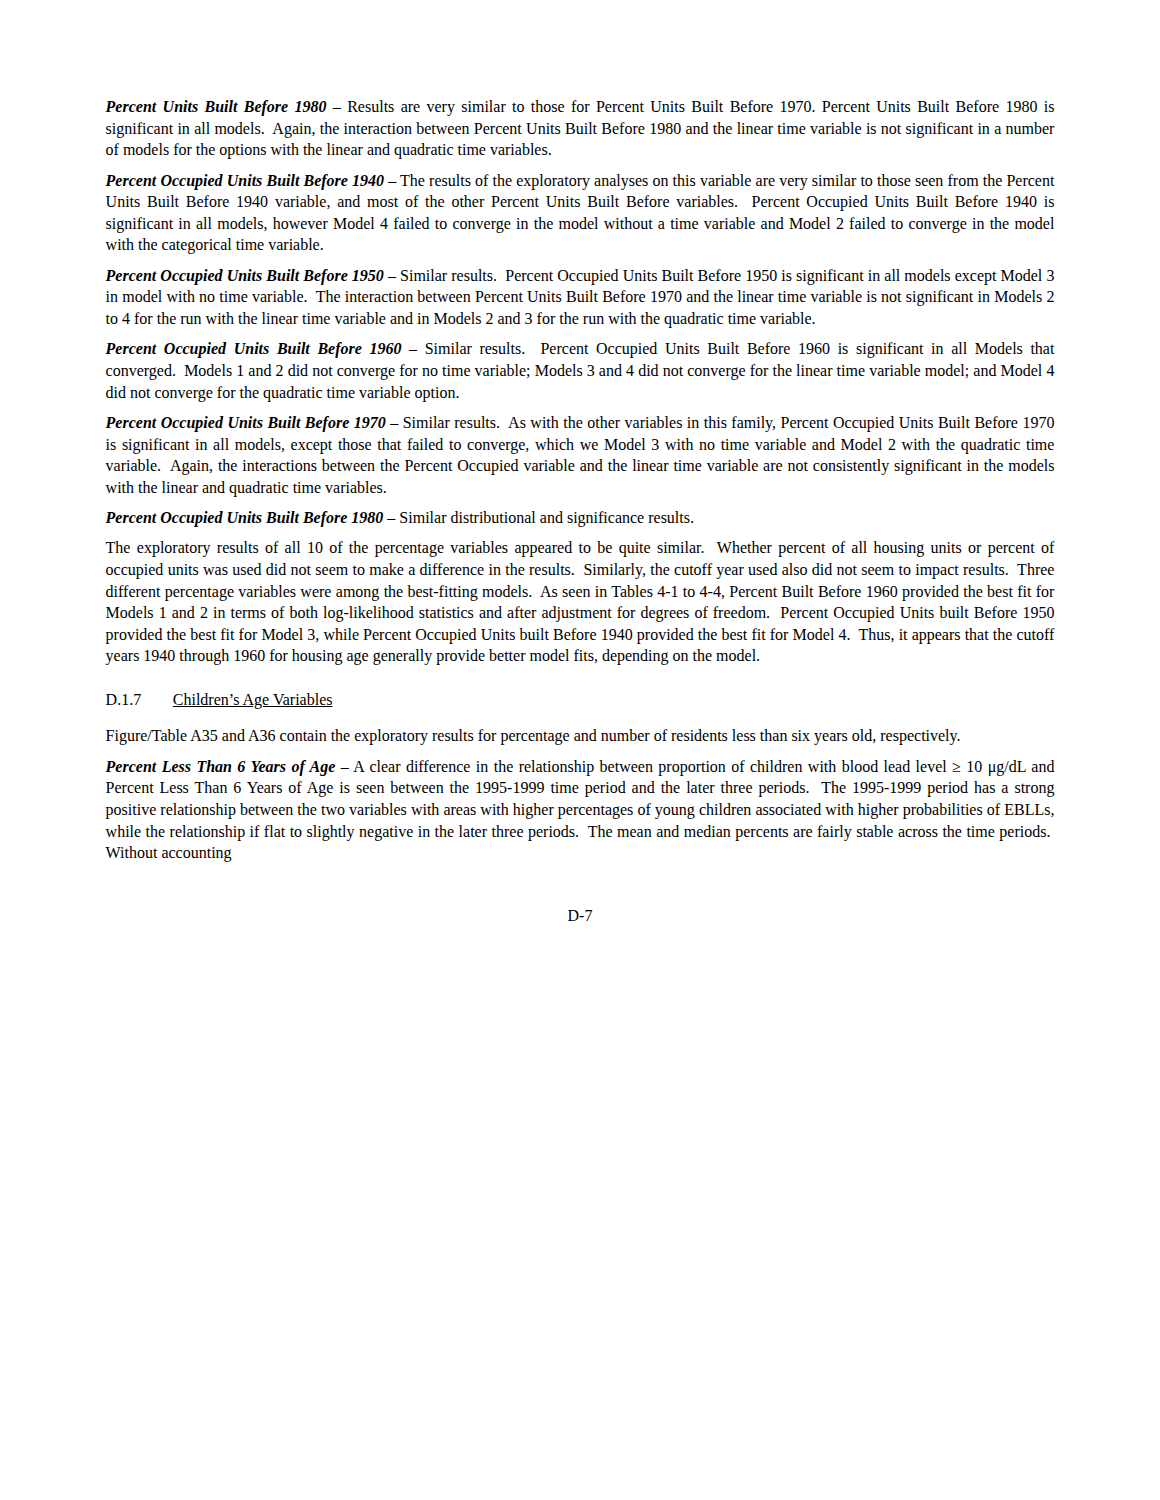Percent Units Built Before 1980 – Results are very similar to those for Percent Units Built Before 1970. Percent Units Built Before 1980 is significant in all models. Again, the interaction between Percent Units Built Before 1980 and the linear time variable is not significant in a number of models for the options with the linear and quadratic time variables.
Percent Occupied Units Built Before 1940 – The results of the exploratory analyses on this variable are very similar to those seen from the Percent Units Built Before 1940 variable, and most of the other Percent Units Built Before variables. Percent Occupied Units Built Before 1940 is significant in all models, however Model 4 failed to converge in the model without a time variable and Model 2 failed to converge in the model with the categorical time variable.
Percent Occupied Units Built Before 1950 – Similar results. Percent Occupied Units Built Before 1950 is significant in all models except Model 3 in model with no time variable. The interaction between Percent Units Built Before 1970 and the linear time variable is not significant in Models 2 to 4 for the run with the linear time variable and in Models 2 and 3 for the run with the quadratic time variable.
Percent Occupied Units Built Before 1960 – Similar results. Percent Occupied Units Built Before 1960 is significant in all Models that converged. Models 1 and 2 did not converge for no time variable; Models 3 and 4 did not converge for the linear time variable model; and Model 4 did not converge for the quadratic time variable option.
Percent Occupied Units Built Before 1970 – Similar results. As with the other variables in this family, Percent Occupied Units Built Before 1970 is significant in all models, except those that failed to converge, which we Model 3 with no time variable and Model 2 with the quadratic time variable. Again, the interactions between the Percent Occupied variable and the linear time variable are not consistently significant in the models with the linear and quadratic time variables.
Percent Occupied Units Built Before 1980 – Similar distributional and significance results.
The exploratory results of all 10 of the percentage variables appeared to be quite similar. Whether percent of all housing units or percent of occupied units was used did not seem to make a difference in the results. Similarly, the cutoff year used also did not seem to impact results. Three different percentage variables were among the best-fitting models. As seen in Tables 4-1 to 4-4, Percent Built Before 1960 provided the best fit for Models 1 and 2 in terms of both log-likelihood statistics and after adjustment for degrees of freedom. Percent Occupied Units built Before 1950 provided the best fit for Model 3, while Percent Occupied Units built Before 1940 provided the best fit for Model 4. Thus, it appears that the cutoff years 1940 through 1960 for housing age generally provide better model fits, depending on the model.
D.1.7 Children’s Age Variables
Figure/Table A35 and A36 contain the exploratory results for percentage and number of residents less than six years old, respectively.
Percent Less Than 6 Years of Age – A clear difference in the relationship between proportion of children with blood lead level ≥ 10 μg/dL and Percent Less Than 6 Years of Age is seen between the 1995-1999 time period and the later three periods. The 1995-1999 period has a strong positive relationship between the two variables with areas with higher percentages of young children associated with higher probabilities of EBLLs, while the relationship if flat to slightly negative in the later three periods. The mean and median percents are fairly stable across the time periods. Without accounting
D-7